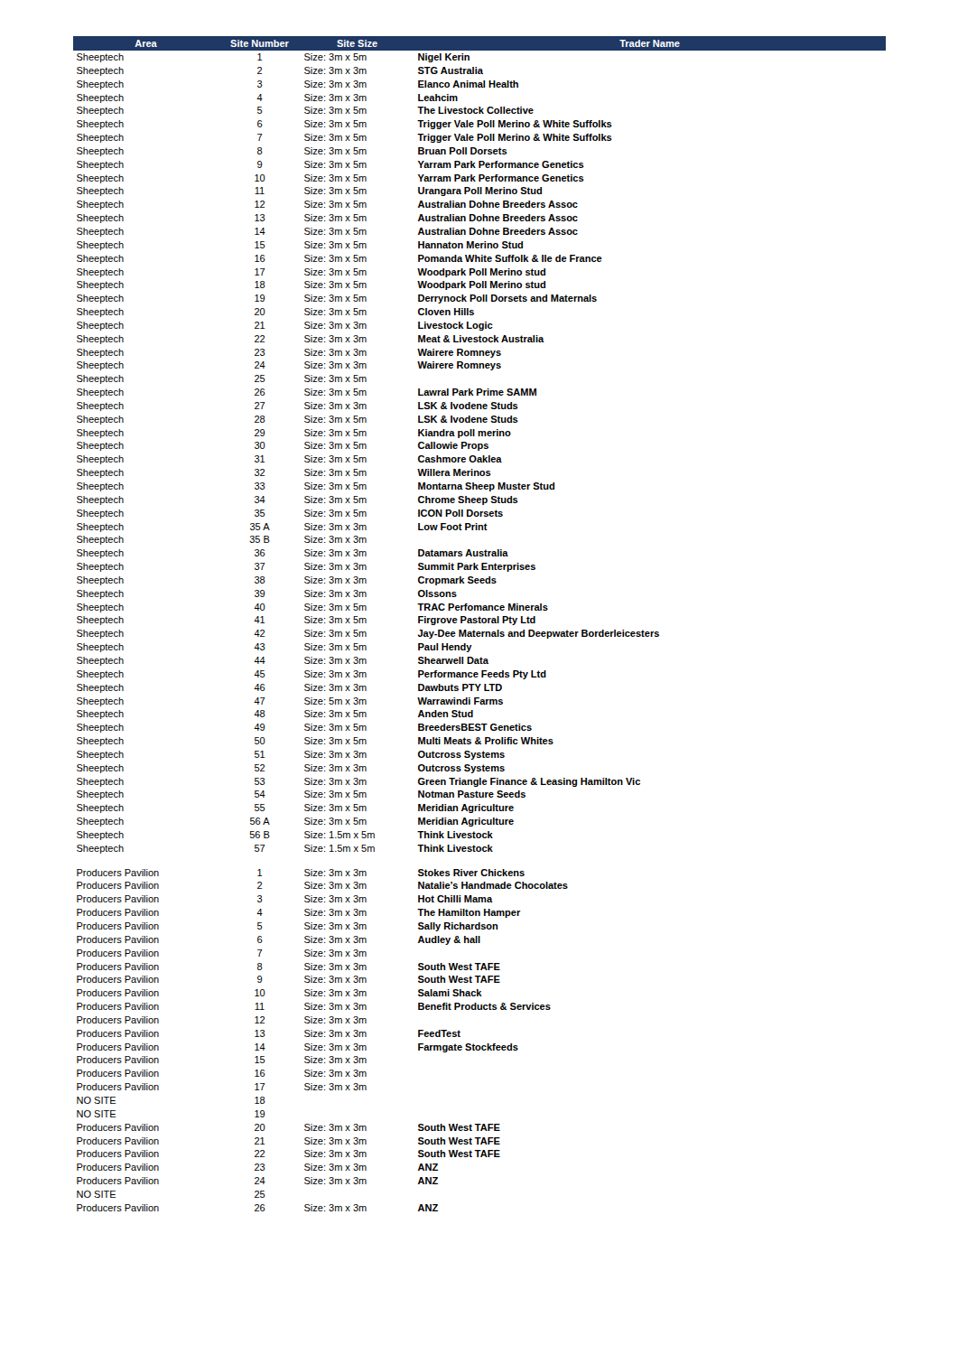| Area | Site Number | Site Size | Trader Name |
| --- | --- | --- | --- |
| Sheeptech | 1 | Size: 3m x 5m | Nigel Kerin |
| Sheeptech | 2 | Size: 3m x 3m | STG Australia |
| Sheeptech | 3 | Size: 3m x 3m | Elanco Animal Health |
| Sheeptech | 4 | Size: 3m x 3m | Leahcim |
| Sheeptech | 5 | Size: 3m x 5m | The Livestock Collective |
| Sheeptech | 6 | Size: 3m x 5m | Trigger Vale Poll Merino & White Suffolks |
| Sheeptech | 7 | Size: 3m x 5m | Trigger Vale Poll Merino & White Suffolks |
| Sheeptech | 8 | Size: 3m x 5m | Bruan Poll Dorsets |
| Sheeptech | 9 | Size: 3m x 5m | Yarram Park Performance Genetics |
| Sheeptech | 10 | Size: 3m x 5m | Yarram Park Performance Genetics |
| Sheeptech | 11 | Size: 3m x 5m | Urangara Poll Merino Stud |
| Sheeptech | 12 | Size: 3m x 5m | Australian Dohne Breeders Assoc |
| Sheeptech | 13 | Size: 3m x 5m | Australian Dohne Breeders Assoc |
| Sheeptech | 14 | Size: 3m x 5m | Australian Dohne Breeders Assoc |
| Sheeptech | 15 | Size: 3m x 5m | Hannaton Merino Stud |
| Sheeptech | 16 | Size: 3m x 5m | Pomanda White Suffolk & Ile de France |
| Sheeptech | 17 | Size: 3m x 5m | Woodpark Poll Merino stud |
| Sheeptech | 18 | Size: 3m x 5m | Woodpark Poll Merino stud |
| Sheeptech | 19 | Size: 3m x 5m | Derrynock Poll Dorsets and Maternals |
| Sheeptech | 20 | Size: 3m x 5m | Cloven Hills |
| Sheeptech | 21 | Size: 3m x 3m | Livestock Logic |
| Sheeptech | 22 | Size: 3m x 3m | Meat & Livestock Australia |
| Sheeptech | 23 | Size: 3m x 3m | Wairere Romneys |
| Sheeptech | 24 | Size: 3m x 3m | Wairere Romneys |
| Sheeptech | 25 | Size: 3m x 5m | |
| Sheeptech | 26 | Size: 3m x 5m | Lawral Park Prime SAMM |
| Sheeptech | 27 | Size: 3m x 3m | LSK & Ivodene Studs |
| Sheeptech | 28 | Size: 3m x 5m | LSK & Ivodene Studs |
| Sheeptech | 29 | Size: 3m x 5m | Kiandra poll merino |
| Sheeptech | 30 | Size: 3m x 5m | Callowie Props |
| Sheeptech | 31 | Size: 3m x 5m | Cashmore Oaklea |
| Sheeptech | 32 | Size: 3m x 5m | Willera Merinos |
| Sheeptech | 33 | Size: 3m x 5m | Montarna Sheep Muster Stud |
| Sheeptech | 34 | Size: 3m x 5m | Chrome Sheep Studs |
| Sheeptech | 35 | Size: 3m x 5m | ICON Poll Dorsets |
| Sheeptech | 35 A | Size: 3m x 3m | Low Foot Print |
| Sheeptech | 35 B | Size: 3m x 3m | |
| Sheeptech | 36 | Size: 3m x 3m | Datamars Australia |
| Sheeptech | 37 | Size: 3m x 3m | Summit Park Enterprises |
| Sheeptech | 38 | Size: 3m x 3m | Cropmark Seeds |
| Sheeptech | 39 | Size: 3m x 3m | Olssons |
| Sheeptech | 40 | Size: 3m x 5m | TRAC Perfomance Minerals |
| Sheeptech | 41 | Size: 3m x 5m | Firgrove Pastoral Pty Ltd |
| Sheeptech | 42 | Size: 3m x 5m | Jay-Dee Maternals and Deepwater Borderleicesters |
| Sheeptech | 43 | Size: 3m x 5m | Paul Hendy |
| Sheeptech | 44 | Size: 3m x 3m | Shearwell Data |
| Sheeptech | 45 | Size: 3m x 3m | Performance Feeds Pty Ltd |
| Sheeptech | 46 | Size: 3m x 3m | Dawbuts PTY LTD |
| Sheeptech | 47 | Size: 5m x 3m | Warrawindi Farms |
| Sheeptech | 48 | Size: 3m x 5m | Anden Stud |
| Sheeptech | 49 | Size: 3m x 5m | BreedersBEST Genetics |
| Sheeptech | 50 | Size: 3m x 5m | Multi Meats & Prolific Whites |
| Sheeptech | 51 | Size: 3m x 3m | Outcross Systems |
| Sheeptech | 52 | Size: 3m x 3m | Outcross Systems |
| Sheeptech | 53 | Size: 3m x 3m | Green Triangle Finance & Leasing Hamilton Vic |
| Sheeptech | 54 | Size: 3m x 5m | Notman Pasture Seeds |
| Sheeptech | 55 | Size: 3m x 5m | Meridian Agriculture |
| Sheeptech | 56 A | Size: 3m x 5m | Meridian Agriculture |
| Sheeptech | 56 B | Size: 1.5m x 5m | Think Livestock |
| Sheeptech | 57 | Size: 1.5m x 5m | Think Livestock |
| Producers Pavilion | 1 | Size: 3m x 3m | Stokes River Chickens |
| Producers Pavilion | 2 | Size: 3m x 3m | Natalie’s Handmade Chocolates |
| Producers Pavilion | 3 | Size: 3m x 3m | Hot Chilli Mama |
| Producers Pavilion | 4 | Size: 3m x 3m | The Hamilton Hamper |
| Producers Pavilion | 5 | Size: 3m x 3m | Sally Richardson |
| Producers Pavilion | 6 | Size: 3m x 3m | Audley & hall |
| Producers Pavilion | 7 | Size: 3m x 3m | |
| Producers Pavilion | 8 | Size: 3m x 3m | South West TAFE |
| Producers Pavilion | 9 | Size: 3m x 3m | South West TAFE |
| Producers Pavilion | 10 | Size: 3m x 3m | Salami Shack |
| Producers Pavilion | 11 | Size: 3m x 3m | Benefit Products & Services |
| Producers Pavilion | 12 | Size: 3m x 3m | |
| Producers Pavilion | 13 | Size: 3m x 3m | FeedTest |
| Producers Pavilion | 14 | Size: 3m x 3m | Farmgate Stockfeeds |
| Producers Pavilion | 15 | Size: 3m x 3m | |
| Producers Pavilion | 16 | Size: 3m x 3m | |
| Producers Pavilion | 17 | Size: 3m x 3m | |
| NO SITE | 18 | | |
| NO SITE | 19 | | |
| Producers Pavilion | 20 | Size: 3m x 3m | South West TAFE |
| Producers Pavilion | 21 | Size: 3m x 3m | South West TAFE |
| Producers Pavilion | 22 | Size: 3m x 3m | South West TAFE |
| Producers Pavilion | 23 | Size: 3m x 3m | ANZ |
| Producers Pavilion | 24 | Size: 3m x 3m | ANZ |
| NO SITE | 25 | | |
| Producers Pavilion | 26 | Size: 3m x 3m | ANZ |